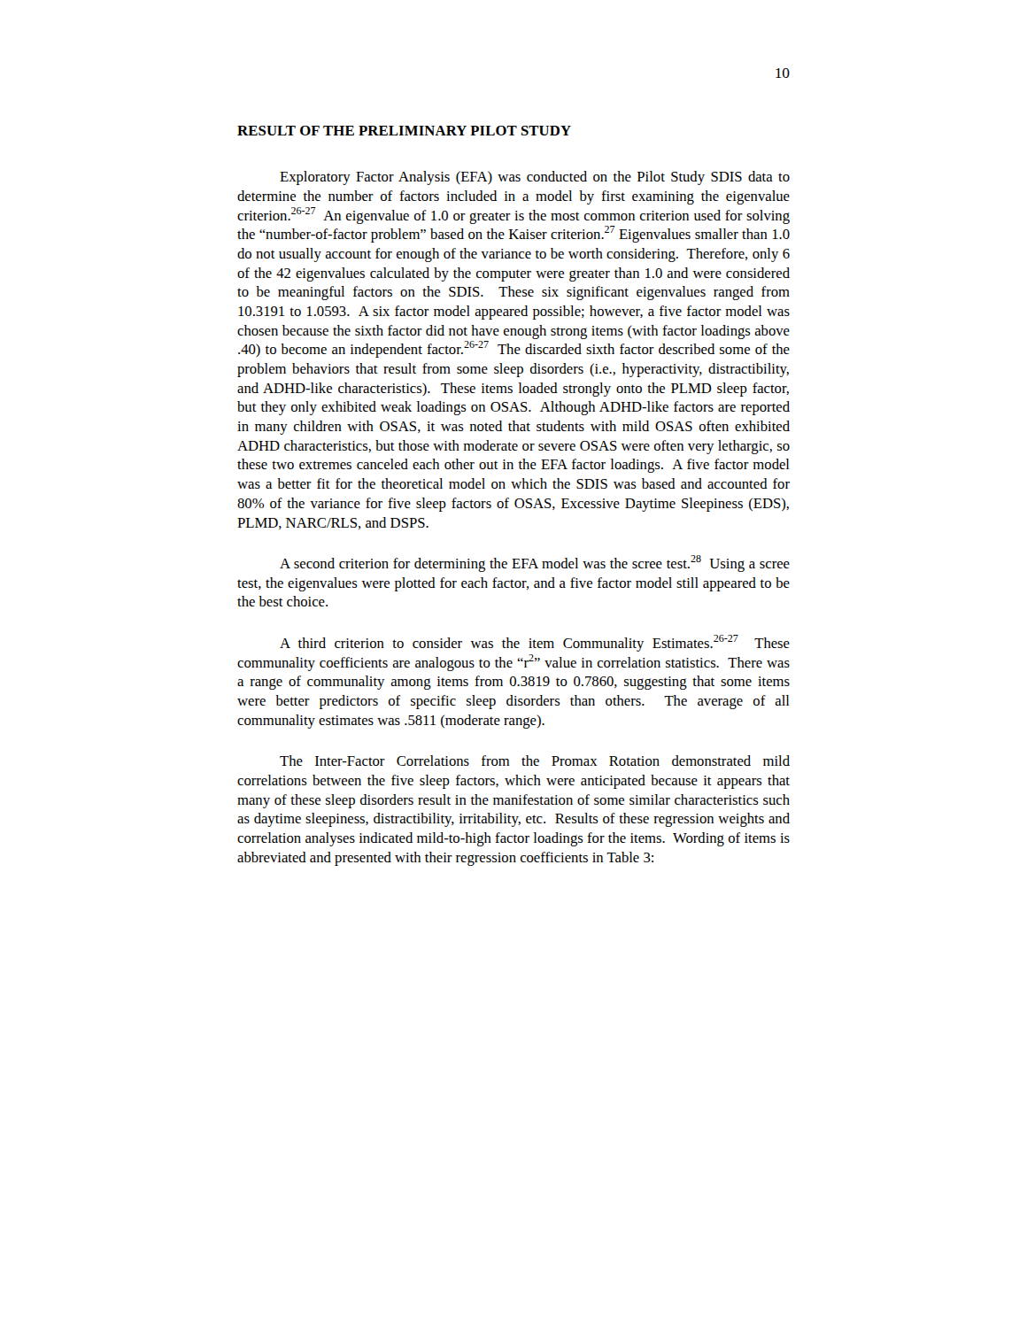10
RESULT OF THE PRELIMINARY PILOT STUDY
Exploratory Factor Analysis (EFA) was conducted on the Pilot Study SDIS data to determine the number of factors included in a model by first examining the eigenvalue criterion.26-27 An eigenvalue of 1.0 or greater is the most common criterion used for solving the “number-of-factor problem” based on the Kaiser criterion.27 Eigenvalues smaller than 1.0 do not usually account for enough of the variance to be worth considering. Therefore, only 6 of the 42 eigenvalues calculated by the computer were greater than 1.0 and were considered to be meaningful factors on the SDIS. These six significant eigenvalues ranged from 10.3191 to 1.0593. A six factor model appeared possible; however, a five factor model was chosen because the sixth factor did not have enough strong items (with factor loadings above .40) to become an independent factor.26-27 The discarded sixth factor described some of the problem behaviors that result from some sleep disorders (i.e., hyperactivity, distractibility, and ADHD-like characteristics). These items loaded strongly onto the PLMD sleep factor, but they only exhibited weak loadings on OSAS. Although ADHD-like factors are reported in many children with OSAS, it was noted that students with mild OSAS often exhibited ADHD characteristics, but those with moderate or severe OSAS were often very lethargic, so these two extremes canceled each other out in the EFA factor loadings. A five factor model was a better fit for the theoretical model on which the SDIS was based and accounted for 80% of the variance for five sleep factors of OSAS, Excessive Daytime Sleepiness (EDS), PLMD, NARC/RLS, and DSPS.
A second criterion for determining the EFA model was the scree test.28 Using a scree test, the eigenvalues were plotted for each factor, and a five factor model still appeared to be the best choice.
A third criterion to consider was the item Communality Estimates.26-27 These communality coefficients are analogous to the “r2” value in correlation statistics. There was a range of communality among items from 0.3819 to 0.7860, suggesting that some items were better predictors of specific sleep disorders than others. The average of all communality estimates was .5811 (moderate range).
The Inter-Factor Correlations from the Promax Rotation demonstrated mild correlations between the five sleep factors, which were anticipated because it appears that many of these sleep disorders result in the manifestation of some similar characteristics such as daytime sleepiness, distractibility, irritability, etc. Results of these regression weights and correlation analyses indicated mild-to-high factor loadings for the items. Wording of items is abbreviated and presented with their regression coefficients in Table 3: